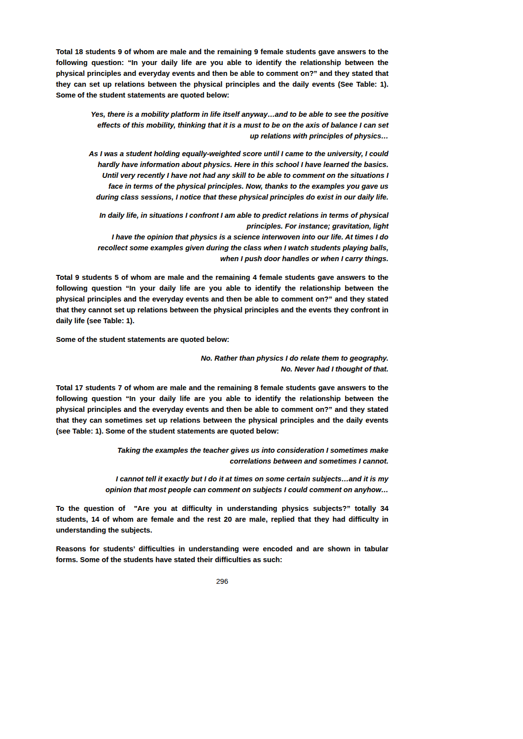Total 18 students 9 of whom are male and the remaining 9 female students gave answers to the following question: “In your daily life are you able to identify the relationship between the physical principles and everyday events and then be able to comment on?” and they stated that they can set up relations between the physical principles and the daily events (See Table: 1). Some of the student statements are quoted below:
Yes, there is a mobility platform in life itself anyway…and to be able to see the positive effects of this mobility, thinking that it is a must to be on the axis of balance I can set up relations with principles of physics…
As I was a student holding equally-weighted score until I came to the university, I could hardly have information about physics. Here in this school I have learned the basics. Until very recently I have not had any skill to be able to comment on the situations I face in terms of the physical principles. Now, thanks to the examples you gave us during class sessions, I notice that these physical principles do exist in our daily life.
In daily life, in situations I confront I am able to predict relations in terms of physical principles. For instance; gravitation, light
I have the opinion that physics is a science interwoven into our life. At times I do recollect some examples given during the class when I watch students playing balls, when I push door handles or when I carry things.
Total 9 students 5 of whom are male and the remaining 4 female students gave answers to the following question “In your daily life are you able to identify the relationship between the physical principles and the everyday events and then be able to comment on?” and they stated that they cannot set up relations between the physical principles and the events they confront in daily life (see Table: 1).
Some of the student statements are quoted below:
No. Rather than physics I do relate them to geography.
No. Never had I thought of that.
Total 17 students 7 of whom are male and the remaining 8 female students gave answers to the following question “In your daily life are you able to identify the relationship between the physical principles and the everyday events and then be able to comment on?” and they stated that they can sometimes set up relations between the physical principles and the daily events (see Table: 1). Some of the student statements are quoted below:
Taking the examples the teacher gives us into consideration I sometimes make correlations between and sometimes I cannot.
I cannot tell it exactly but I do it at times on some certain subjects…and it is my opinion that most people can comment on subjects I could comment on anyhow…
To the question of "Are you at difficulty in understanding physics subjects?” totally 34 students, 14 of whom are female and the rest 20 are male, replied that they had difficulty in understanding the subjects.
Reasons for students’ difficulties in understanding were encoded and are shown in tabular forms. Some of the students have stated their difficulties as such:
296